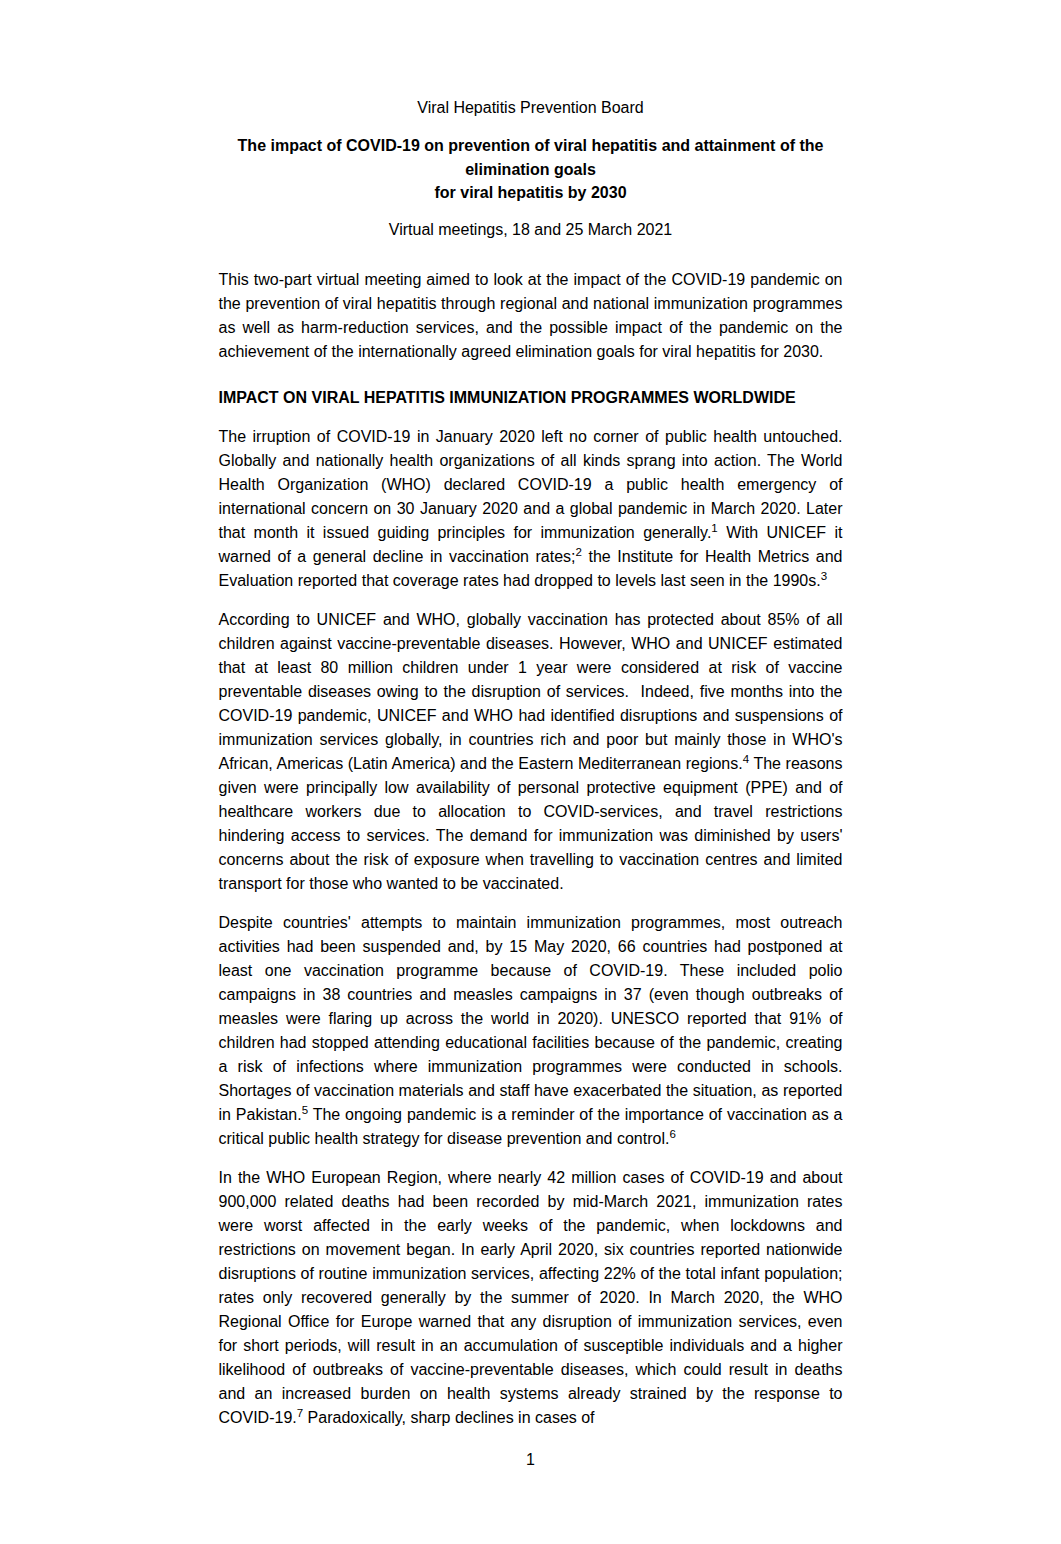Viral Hepatitis Prevention Board
The impact of COVID-19 on prevention of viral hepatitis and attainment of the elimination goals
for viral hepatitis by 2030
Virtual meetings, 18 and 25 March 2021
This two-part virtual meeting aimed to look at the impact of the COVID-19 pandemic on the prevention of viral hepatitis through regional and national immunization programmes as well as harm-reduction services, and the possible impact of the pandemic on the achievement of the internationally agreed elimination goals for viral hepatitis for 2030.
IMPACT ON VIRAL HEPATITIS IMMUNIZATION PROGRAMMES WORLDWIDE
The irruption of COVID-19 in January 2020 left no corner of public health untouched. Globally and nationally health organizations of all kinds sprang into action. The World Health Organization (WHO) declared COVID-19 a public health emergency of international concern on 30 January 2020 and a global pandemic in March 2020. Later that month it issued guiding principles for immunization generally.1 With UNICEF it warned of a general decline in vaccination rates;2 the Institute for Health Metrics and Evaluation reported that coverage rates had dropped to levels last seen in the 1990s.3
According to UNICEF and WHO, globally vaccination has protected about 85% of all children against vaccine-preventable diseases. However, WHO and UNICEF estimated that at least 80 million children under 1 year were considered at risk of vaccine preventable diseases owing to the disruption of services. Indeed, five months into the COVID-19 pandemic, UNICEF and WHO had identified disruptions and suspensions of immunization services globally, in countries rich and poor but mainly those in WHO's African, Americas (Latin America) and the Eastern Mediterranean regions.4 The reasons given were principally low availability of personal protective equipment (PPE) and of healthcare workers due to allocation to COVID-services, and travel restrictions hindering access to services. The demand for immunization was diminished by users' concerns about the risk of exposure when travelling to vaccination centres and limited transport for those who wanted to be vaccinated.
Despite countries' attempts to maintain immunization programmes, most outreach activities had been suspended and, by 15 May 2020, 66 countries had postponed at least one vaccination programme because of COVID-19. These included polio campaigns in 38 countries and measles campaigns in 37 (even though outbreaks of measles were flaring up across the world in 2020). UNESCO reported that 91% of children had stopped attending educational facilities because of the pandemic, creating a risk of infections where immunization programmes were conducted in schools. Shortages of vaccination materials and staff have exacerbated the situation, as reported in Pakistan.5 The ongoing pandemic is a reminder of the importance of vaccination as a critical public health strategy for disease prevention and control.6
In the WHO European Region, where nearly 42 million cases of COVID-19 and about 900,000 related deaths had been recorded by mid-March 2021, immunization rates were worst affected in the early weeks of the pandemic, when lockdowns and restrictions on movement began. In early April 2020, six countries reported nationwide disruptions of routine immunization services, affecting 22% of the total infant population; rates only recovered generally by the summer of 2020. In March 2020, the WHO Regional Office for Europe warned that any disruption of immunization services, even for short periods, will result in an accumulation of susceptible individuals and a higher likelihood of outbreaks of vaccine-preventable diseases, which could result in deaths and an increased burden on health systems already strained by the response to COVID-19.7 Paradoxically, sharp declines in cases of
1